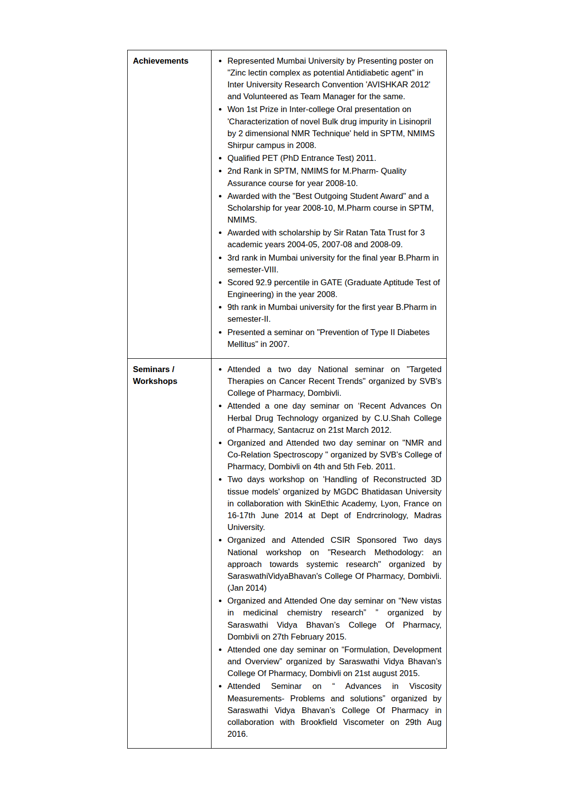| Achievements | Represented Mumbai University by Presenting poster on "Zinc lectin complex as potential Antidiabetic agent" in Inter University Research Convention 'AVISHKAR 2012' and Volunteered as Team Manager for the same. Won 1st Prize in Inter-college Oral presentation on 'Characterization of novel Bulk drug impurity in Lisinopril by 2 dimensional NMR Technique' held in SPTM, NMIMS Shirpur campus in 2008. Qualified PET (PhD Entrance Test) 2011. 2nd Rank in SPTM, NMIMS for M.Pharm- Quality Assurance course for year 2008-10. Awarded with the "Best Outgoing Student Award" and a Scholarship for year 2008-10, M.Pharm course in SPTM, NMIMS. Awarded with scholarship by Sir Ratan Tata Trust for 3 academic years 2004-05, 2007-08 and 2008-09. 3rd rank in Mumbai university for the final year B.Pharm in semester-VIII. Scored 92.9 percentile in GATE (Graduate Aptitude Test of Engineering) in the year 2008. 9th rank in Mumbai university for the first year B.Pharm in semester-II. Presented a seminar on "Prevention of Type II Diabetes Mellitus" in 2007. |
| Seminars / Workshops | Attended a two day National seminar on "Targeted Therapies on Cancer Recent Trends" organized by SVB's College of Pharmacy, Dombivli. Attended a one day seminar on ‘Recent Advances On Herbal Drug Technology organized by C.U.Shah College of Pharmacy, Santacruz on 21st March 2012. Organized and Attended two day seminar on "NMR and Co-Relation Spectroscopy " organized by SVB's College of Pharmacy, Dombivli on 4th and 5th Feb. 2011. Two days workshop on 'Handling of Reconstructed 3D tissue models' organized by MGDC Bhatidasan University in collaboration with SkinEthic Academy, Lyon, France on 16-17th June 2014 at Dept of Endrcrinology, Madras University. Organized and Attended CSIR Sponsored Two days National workshop on "Research Methodology: an approach towards systemic research" organized by SaraswathiVidyaBhavan's College Of Pharmacy, Dombivli. (Jan 2014) Organized and Attended One day seminar on “New vistas in medicinal chemistry research” ” organized by Saraswathi Vidya Bhavan’s College Of Pharmacy, Dombivli on 27th February 2015. Attended one day seminar on “Formulation, Development and Overview” organized by Saraswathi Vidya Bhavan’s College Of Pharmacy, Dombivli on 21st august 2015. Attended Seminar on “ Advances in Viscosity Measurements- Problems and solutions” organized by Saraswathi Vidya Bhavan’s College Of Pharmacy in collaboration with Brookfield Viscometer on 29th Aug 2016. |